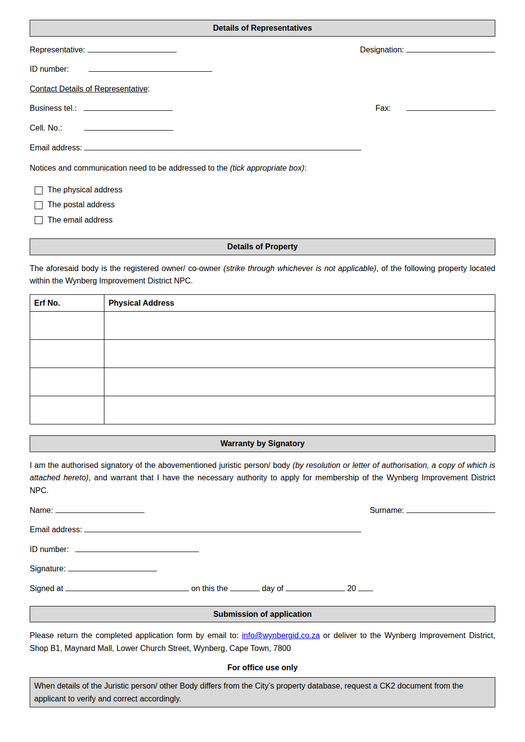Details of Representatives
Representative:
Designation:
ID number:
Contact Details of Representative:
Business tel.:
Fax:
Cell. No.:
Email address:
Notices and communication need to be addressed to the (tick appropriate box):
The physical address
The postal address
The email address
Details of Property
The aforesaid body is the registered owner/ co-owner (strike through whichever is not applicable), of the following property located within the Wynberg Improvement District NPC.
| Erf No. | Physical Address |
| --- | --- |
Warranty by Signatory
I am the authorised signatory of the abovementioned juristic person/ body (by resolution or letter of authorisation, a copy of which is attached hereto), and warrant that I have the necessary authority to apply for membership of the Wynberg Improvement District NPC.
Name:
Surname:
Email address:
ID number:
Signature:
Signed at on this the day of 20
Submission of application
Please return the completed application form by email to: info@wynbergid.co.za or deliver to the Wynberg Improvement District, Shop B1, Maynard Mall, Lower Church Street, Wynberg, Cape Town, 7800
For office use only
When details of the Juristic person/ other Body differs from the City’s property database, request a CK2 document from the applicant to verify and correct accordingly.